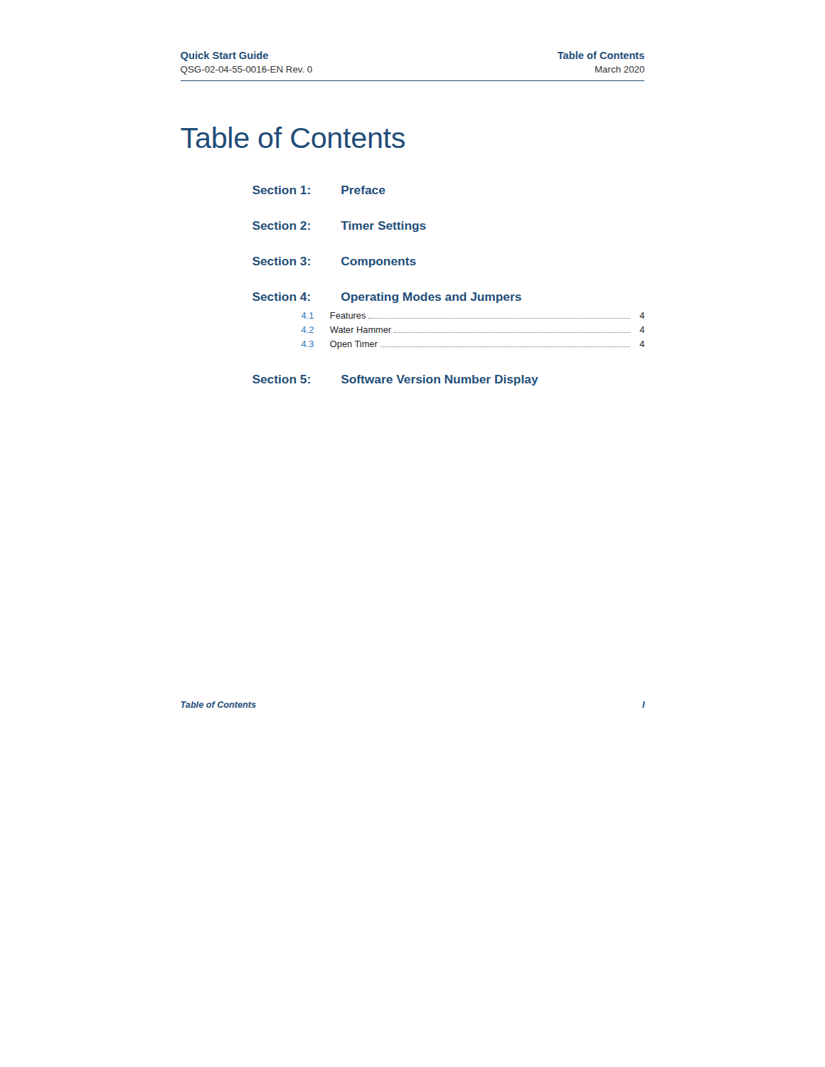Quick Start Guide QSG-02-04-55-0016-EN Rev. 0
Table of Contents March 2020
Table of Contents
Section 1: Preface
Section 2: Timer Settings
Section 3: Components
Section 4: Operating Modes and Jumpers
4.1 Features 4
4.2 Water Hammer 4
4.3 Open Timer 4
Section 5: Software Version Number Display
Table of Contents I